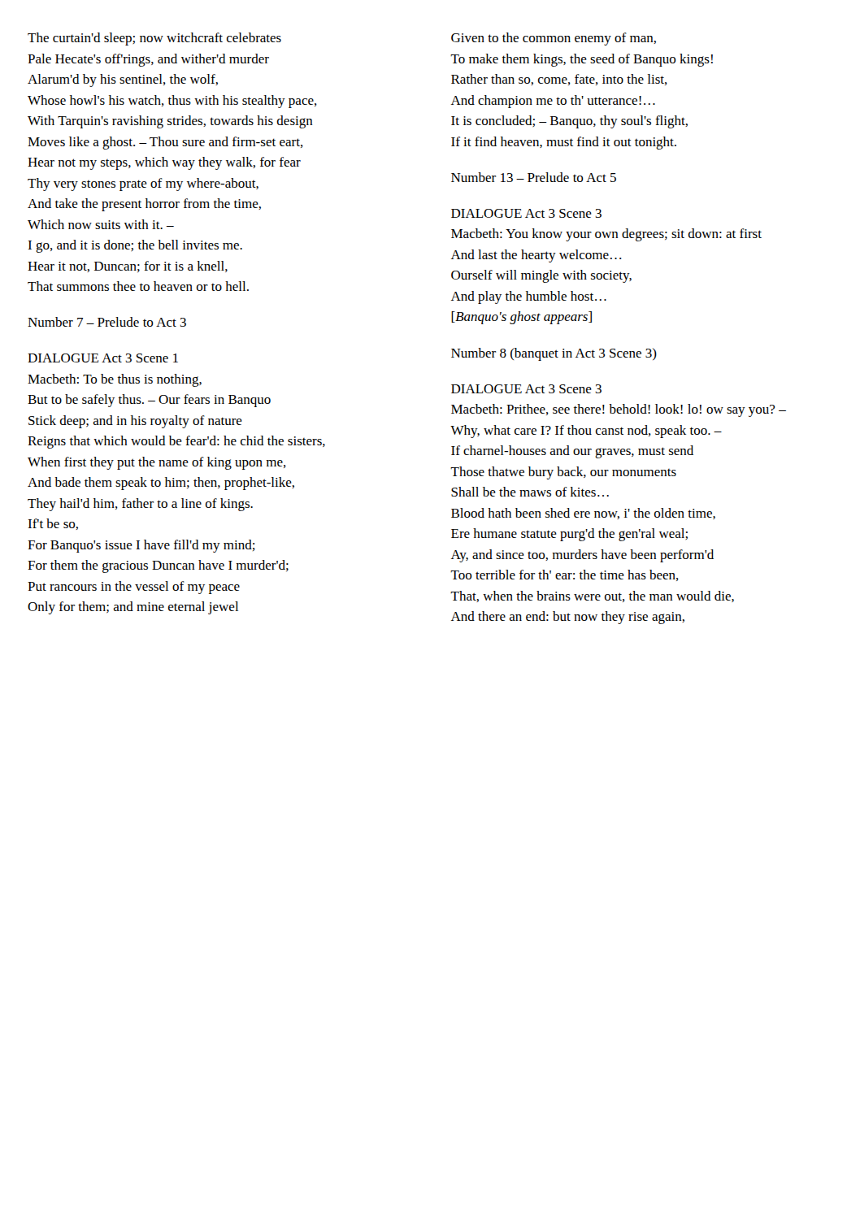The curtain'd sleep; now witchcraft celebrates
Pale Hecate's off'rings, and wither'd murder
Alarum'd by his sentinel, the wolf,
Whose howl's his watch, thus with his stealthy pace,
With Tarquin's ravishing strides, towards his design
Moves like a ghost. – Thou sure and firm-set eart,
Hear not my steps, which way they walk, for fear
Thy very stones prate of my where-about,
And take the present horror from the time,
Which now suits with it. –
I go, and it is done; the bell invites me.
Hear it not, Duncan; for it is a knell,
That summons thee to heaven or to hell.
Number 7 – Prelude to Act 3
DIALOGUE Act 3 Scene 1
Macbeth: To be thus is nothing,
But to be safely thus. – Our fears in Banquo
Stick deep; and in his royalty of nature
Reigns that which would be fear'd: he chid the sisters,
When first they put the name of king upon me,
And bade them speak to him; then, prophet-like,
They hail'd him, father to a line of kings.
If't be so,
For Banquo's issue I have fill'd my mind;
For them the gracious Duncan have I murder'd;
Put rancours in the vessel of my peace
Only for them; and mine eternal jewel
Given to the common enemy of man,
To make them kings, the seed of Banquo kings!
Rather than so, come, fate, into the list,
And champion me to th' utterance!…
It is concluded; – Banquo, thy soul's flight,
If it find heaven, must find it out tonight.
Number 13 – Prelude to Act 5
DIALOGUE Act 3 Scene 3
Macbeth: You know your own degrees; sit down: at first
And last the hearty welcome…
Ourself will mingle with society,
And play the humble host…
[Banquo's ghost appears]
Number 8 (banquet in Act 3 Scene 3)
DIALOGUE Act 3 Scene 3
Macbeth: Prithee, see there! behold! look! lo! ow say you? –
Why, what care I? If thou canst nod, speak too. –
If charnel-houses and our graves, must send
Those thatwe bury back, our monuments
Shall be the maws of kites…
Blood hath been shed ere now, i' the olden time,
Ere humane statute purg'd the gen'ral weal;
Ay, and since too, murders have been perform'd
Too terrible for th' ear: the time has been,
That, when the brains were out, the man would die,
And there an end: but now they rise again,